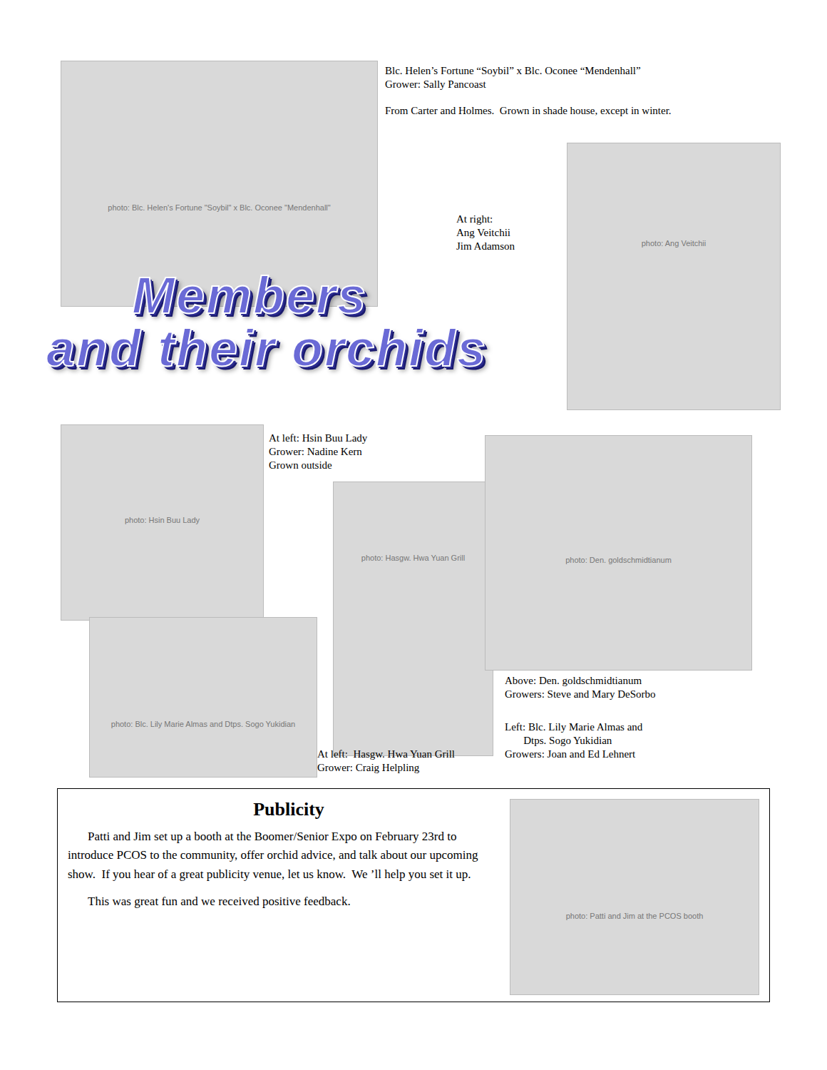photo: Blc. Helen's Fortune "Soybil" x Blc. Oconee "Mendenhall"
Blc. Helen’s Fortune “Soybil” x Blc. Oconee “Mendenhall”
Grower: Sally Pancoast
From Carter and Holmes. Grown in shade house, except in winter.
At right:
Ang Veitchii
Jim Adamson
photo: Ang Veitchii
Members
and their orchids
photo: Hsin Buu Lady
At left: Hsin Buu Lady
Grower: Nadine Kern
Grown outside
photo: Hasgw. Hwa Yuan Grill
photo: Den. goldschmidtianum
photo: Blc. Lily Marie Almas and Dtps. Sogo Yukidian
Above: Den. goldschmidtianum
Growers: Steve and Mary DeSorbo
Left: Blc. Lily Marie Almas and
Dtps. Sogo Yukidian
Growers: Joan and Ed Lehnert
At left: Hasgw. Hwa Yuan Grill
Grower: Craig Helpling
Publicity
Patti and Jim set up a booth at the Boomer/Senior Expo on February 23rd to introduce PCOS to the community, offer orchid advice, and talk about our upcoming show. If you hear of a great publicity venue, let us know. We ’ll help you set it up.
This was great fun and we received positive feedback.
photo: Patti and Jim at the PCOS booth